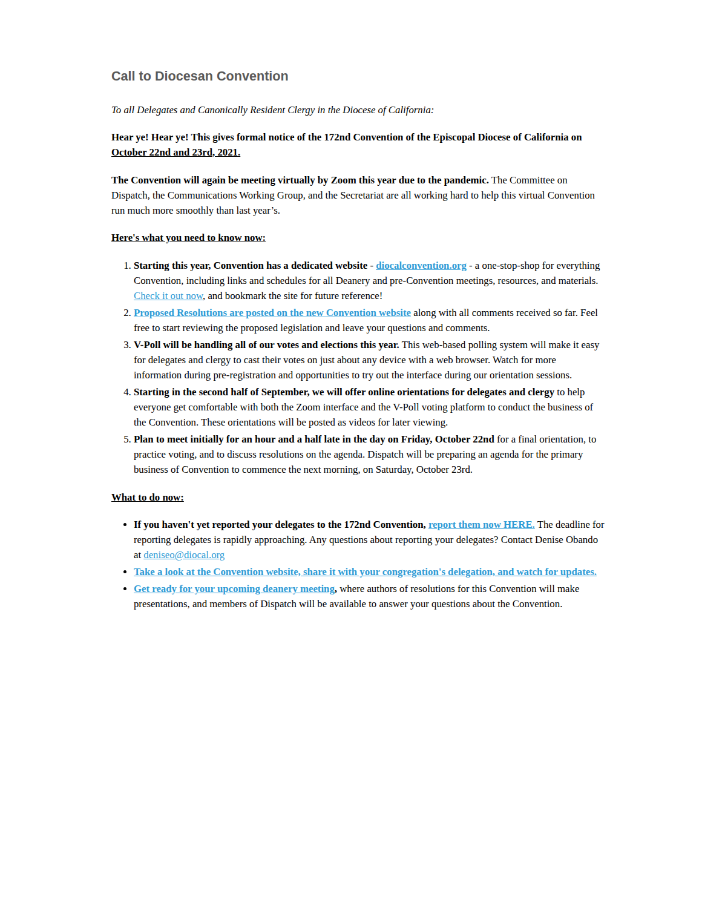Call to Diocesan Convention
To all Delegates and Canonically Resident Clergy in the Diocese of California:
Hear ye! Hear ye! This gives formal notice of the 172nd Convention of the Episcopal Diocese of California on October 22nd and 23rd, 2021.
The Convention will again be meeting virtually by Zoom this year due to the pandemic. The Committee on Dispatch, the Communications Working Group, and the Secretariat are all working hard to help this virtual Convention run much more smoothly than last year’s.
Here's what you need to know now:
Starting this year, Convention has a dedicated website - diocalconvention.org - a one-stop-shop for everything Convention, including links and schedules for all Deanery and pre-Convention meetings, resources, and materials. Check it out now, and bookmark the site for future reference!
Proposed Resolutions are posted on the new Convention website along with all comments received so far. Feel free to start reviewing the proposed legislation and leave your questions and comments.
V-Poll will be handling all of our votes and elections this year. This web-based polling system will make it easy for delegates and clergy to cast their votes on just about any device with a web browser. Watch for more information during pre-registration and opportunities to try out the interface during our orientation sessions.
Starting in the second half of September, we will offer online orientations for delegates and clergy to help everyone get comfortable with both the Zoom interface and the V-Poll voting platform to conduct the business of the Convention. These orientations will be posted as videos for later viewing.
Plan to meet initially for an hour and a half late in the day on Friday, October 22nd for a final orientation, to practice voting, and to discuss resolutions on the agenda. Dispatch will be preparing an agenda for the primary business of Convention to commence the next morning, on Saturday, October 23rd.
What to do now:
If you haven't yet reported your delegates to the 172nd Convention, report them now HERE. The deadline for reporting delegates is rapidly approaching. Any questions about reporting your delegates? Contact Denise Obando at deniseo@diocal.org
Take a look at the Convention website, share it with your congregation's delegation, and watch for updates.
Get ready for your upcoming deanery meeting, where authors of resolutions for this Convention will make presentations, and members of Dispatch will be available to answer your questions about the Convention.